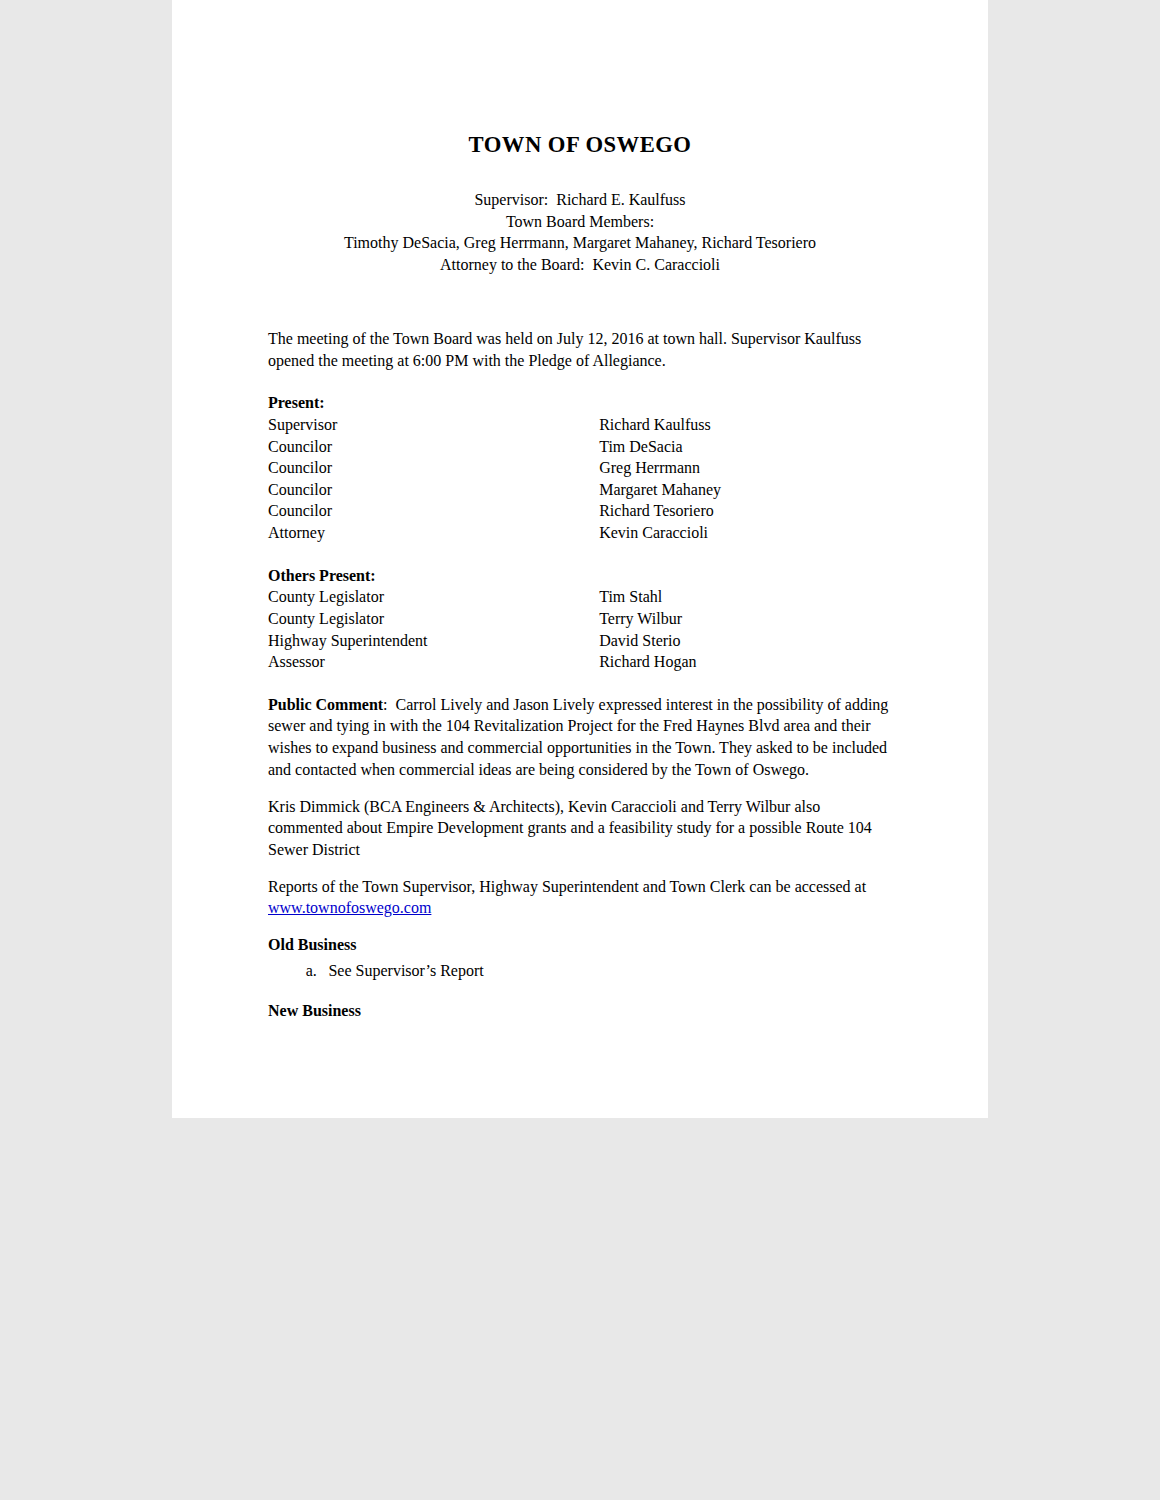TOWN OF OSWEGO
Supervisor: Richard E. Kaulfuss
Town Board Members:
Timothy DeSacia, Greg Herrmann, Margaret Mahaney, Richard Tesoriero
Attorney to the Board: Kevin C. Caraccioli
The meeting of the Town Board was held on July 12, 2016 at town hall. Supervisor Kaulfuss opened the meeting at 6:00 PM with the Pledge of Allegiance.
Present:
| Supervisor | Richard Kaulfuss |
| Councilor | Tim DeSacia |
| Councilor | Greg Herrmann |
| Councilor | Margaret Mahaney |
| Councilor | Richard Tesoriero |
| Attorney | Kevin Caraccioli |
Others Present:
| County Legislator | Tim Stahl |
| County Legislator | Terry Wilbur |
| Highway Superintendent | David Sterio |
| Assessor | Richard Hogan |
Public Comment: Carrol Lively and Jason Lively expressed interest in the possibility of adding sewer and tying in with the 104 Revitalization Project for the Fred Haynes Blvd area and their wishes to expand business and commercial opportunities in the Town. They asked to be included and contacted when commercial ideas are being considered by the Town of Oswego.
Kris Dimmick (BCA Engineers & Architects), Kevin Caraccioli and Terry Wilbur also commented about Empire Development grants and a feasibility study for a possible Route 104 Sewer District
Reports of the Town Supervisor, Highway Superintendent and Town Clerk can be accessed at www.townofoswego.com
Old Business
See Supervisor’s Report
New Business